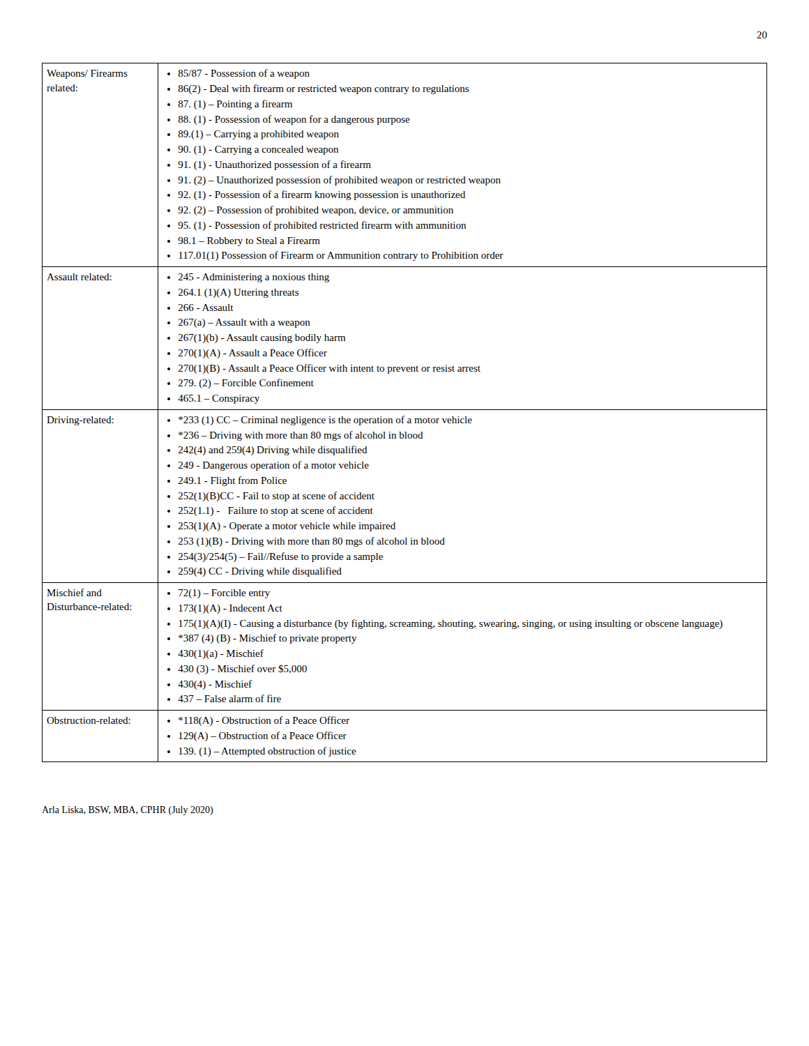20
| Weapons/ Firearms related: | 85/87 - Possession of a weapon 86(2) - Deal with firearm or restricted weapon contrary to regulations 87. (1) – Pointing a firearm 88. (1) - Possession of weapon for a dangerous purpose 89.(1) – Carrying a prohibited weapon 90. (1) - Carrying a concealed weapon 91. (1) - Unauthorized possession of a firearm 91. (2) – Unauthorized possession of prohibited weapon or restricted weapon 92. (1) - Possession of a firearm knowing possession is unauthorized 92. (2) – Possession of prohibited weapon, device, or ammunition 95. (1) - Possession of prohibited restricted firearm with ammunition 98.1 – Robbery to Steal a Firearm 117.01(1) Possession of Firearm or Ammunition contrary to Prohibition order |
| Assault related: | 245 - Administering a noxious thing 264.1 (1)(A) Uttering threats 266 - Assault 267(a) – Assault with a weapon 267(1)(b) - Assault causing bodily harm 270(1)(A) - Assault a Peace Officer 270(1)(B) - Assault a Peace Officer with intent to prevent or resist arrest 279. (2) – Forcible Confinement 465.1 – Conspiracy |
| Driving-related: | *233 (1) CC – Criminal negligence is the operation of a motor vehicle *236 – Driving with more than 80 mgs of alcohol in blood 242(4) and 259(4) Driving while disqualified 249 - Dangerous operation of a motor vehicle 249.1 - Flight from Police 252(1)(B)CC - Fail to stop at scene of accident 252(1.1) - Failure to stop at scene of accident 253(1)(A) - Operate a motor vehicle while impaired 253 (1)(B) - Driving with more than 80 mgs of alcohol in blood 254(3)/254(5) – Fail//Refuse to provide a sample 259(4) CC - Driving while disqualified |
| Mischief and Disturbance-related: | 72(1) – Forcible entry 173(1)(A) - Indecent Act 175(1)(A)(I) - Causing a disturbance (by fighting, screaming, shouting, swearing, singing, or using insulting or obscene language) *387 (4) (B) - Mischief to private property 430(1)(a) - Mischief 430 (3) - Mischief over $5,000 430(4) - Mischief 437 – False alarm of fire |
| Obstruction-related: | *118(A) - Obstruction of a Peace Officer 129(A) – Obstruction of a Peace Officer 139. (1) – Attempted obstruction of justice |
Arla Liska, BSW, MBA, CPHR (July 2020)